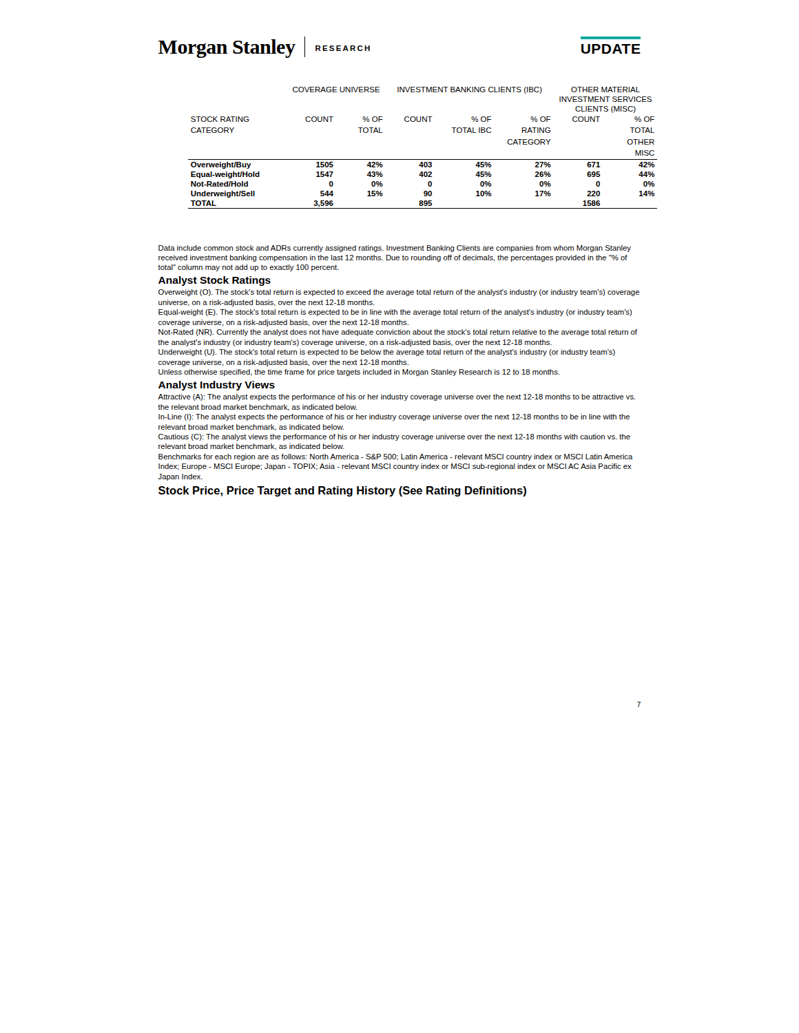Morgan Stanley
RESEARCH
UPDATE
| | COVERAGE UNIVERSE | INVESTMENT BANKING CLIENTS (IBC) | OTHER MATERIAL |
| --- | --- | --- | --- |
| | | | | | | INVESTMENT SERVICES |
| | | | | | | CLIENTS (MISC) |
| STOCK RATING | COUNT | % OF | COUNT | % OF | % OF | COUNT | % OF |
| CATEGORY | | TOTAL | | TOTAL IBC | RATING | | TOTAL |
| | | | | | CATEGORY | | OTHER |
| | | | | | | | MISC |
| Overweight/Buy | 1505 | 42% | 403 | 45% | 27% | 671 | 42% |
| Equal-weight/Hold | 1547 | 43% | 402 | 45% | 26% | 695 | 44% |
| Not-Rated/Hold | 0 | 0% | 0 | 0% | 0% | 0 | 0% |
| Underweight/Sell | 544 | 15% | 90 | 10% | 17% | 220 | 14% |
| TOTAL | 3,596 | | 895 | | | 1586 | |
Data include common stock and ADRs currently assigned ratings. Investment Banking Clients are companies from whom Morgan Stanley received investment banking compensation in the last 12 months. Due to rounding off of decimals, the percentages provided in the "% of total" column may not add up to exactly 100 percent.
Analyst Stock Ratings
Overweight (O). The stock's total return is expected to exceed the average total return of the analyst's industry (or industry team's) coverage universe, on a risk-adjusted basis, over the next 12-18 months.
Equal-weight (E). The stock's total return is expected to be in line with the average total return of the analyst's industry (or industry team's) coverage universe, on a risk-adjusted basis, over the next 12-18 months.
Not-Rated (NR). Currently the analyst does not have adequate conviction about the stock's total return relative to the average total return of the analyst's industry (or industry team's) coverage universe, on a risk-adjusted basis, over the next 12-18 months.
Underweight (U). The stock's total return is expected to be below the average total return of the analyst's industry (or industry team's) coverage universe, on a risk-adjusted basis, over the next 12-18 months.
Unless otherwise specified, the time frame for price targets included in Morgan Stanley Research is 12 to 18 months.
Analyst Industry Views
Attractive (A): The analyst expects the performance of his or her industry coverage universe over the next 12-18 months to be attractive vs. the relevant broad market benchmark, as indicated below.
In-Line (I): The analyst expects the performance of his or her industry coverage universe over the next 12-18 months to be in line with the relevant broad market benchmark, as indicated below.
Cautious (C): The analyst views the performance of his or her industry coverage universe over the next 12-18 months with caution vs. the relevant broad market benchmark, as indicated below.
Benchmarks for each region are as follows: North America - S&P 500; Latin America - relevant MSCI country index or MSCI Latin America Index; Europe - MSCI Europe; Japan - TOPIX; Asia - relevant MSCI country index or MSCI sub-regional index or MSCI AC Asia Pacific ex Japan Index.
Stock Price, Price Target and Rating History (See Rating Definitions)
7